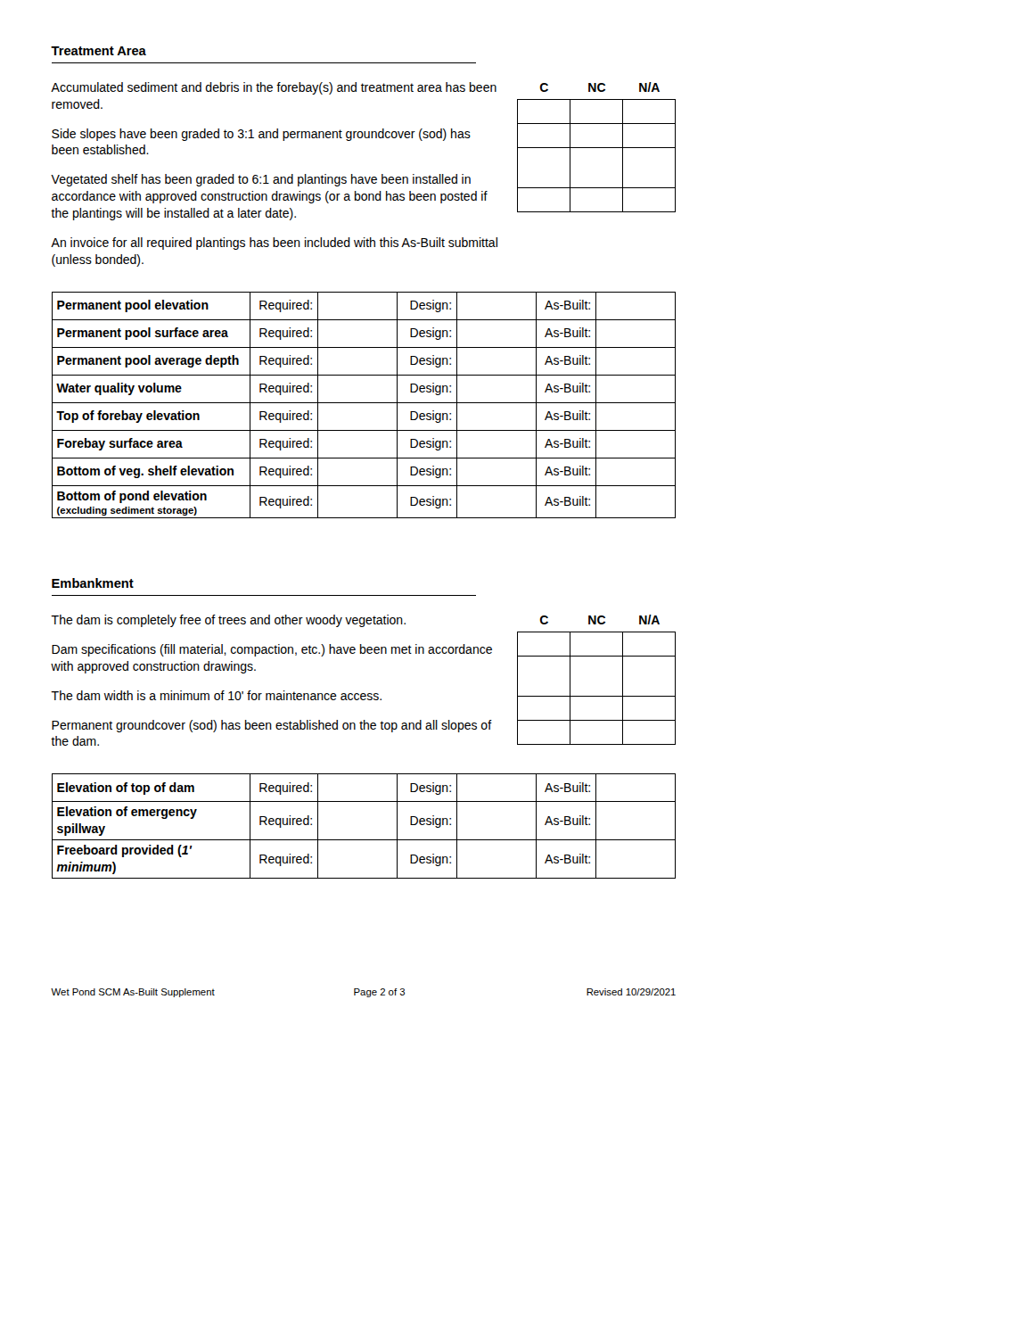Treatment Area
| Accumulated sediment and debris in the forebay(s) and treatment area has been removed. Side slopes have been graded to 3:1 and permanent groundcover (sod) has been established. Vegetated shelf has been graded to 6:1 and plantings have been installed in accordance with approved construction drawings (or a bond has been posted if the plantings will be installed at a later date). An invoice for all required plantings has been included with this As-Built submittal (unless bonded). | / C / NC / N/A / / --- / --- / --- / |
| Permanent pool elevation | Required: | | Design: | | As-Built: | |
| Permanent pool surface area | Required: | | Design: | | As-Built: | |
| Permanent pool average depth | Required: | | Design: | | As-Built: | |
| Water quality volume | Required: | | Design: | | As-Built: | |
| Top of forebay elevation | Required: | | Design: | | As-Built: | |
| Forebay surface area | Required: | | Design: | | As-Built: | |
| Bottom of veg. shelf elevation | Required: | | Design: | | As-Built: | |
| Bottom of pond elevation (excluding sediment storage) | Required: | | Design: | | As-Built: | |
Embankment
| The dam is completely free of trees and other woody vegetation. Dam specifications (fill material, compaction, etc.) have been met in accordance with approved construction drawings. The dam width is a minimum of 10' for maintenance access. Permanent groundcover (sod) has been established on the top and all slopes of the dam. | / C / NC / N/A / / --- / --- / --- / |
| Elevation of top of dam | Required: | | Design: | | As-Built: | |
| Elevation of emergency spillway | Required: | | Design: | | As-Built: | |
| Freeboard provided ( 1' minimum ) | Required: | | Design: | | As-Built: | |
| Wet Pond SCM As-Built Supplement | Page 2 of 3 | Revised 10/29/2021 |